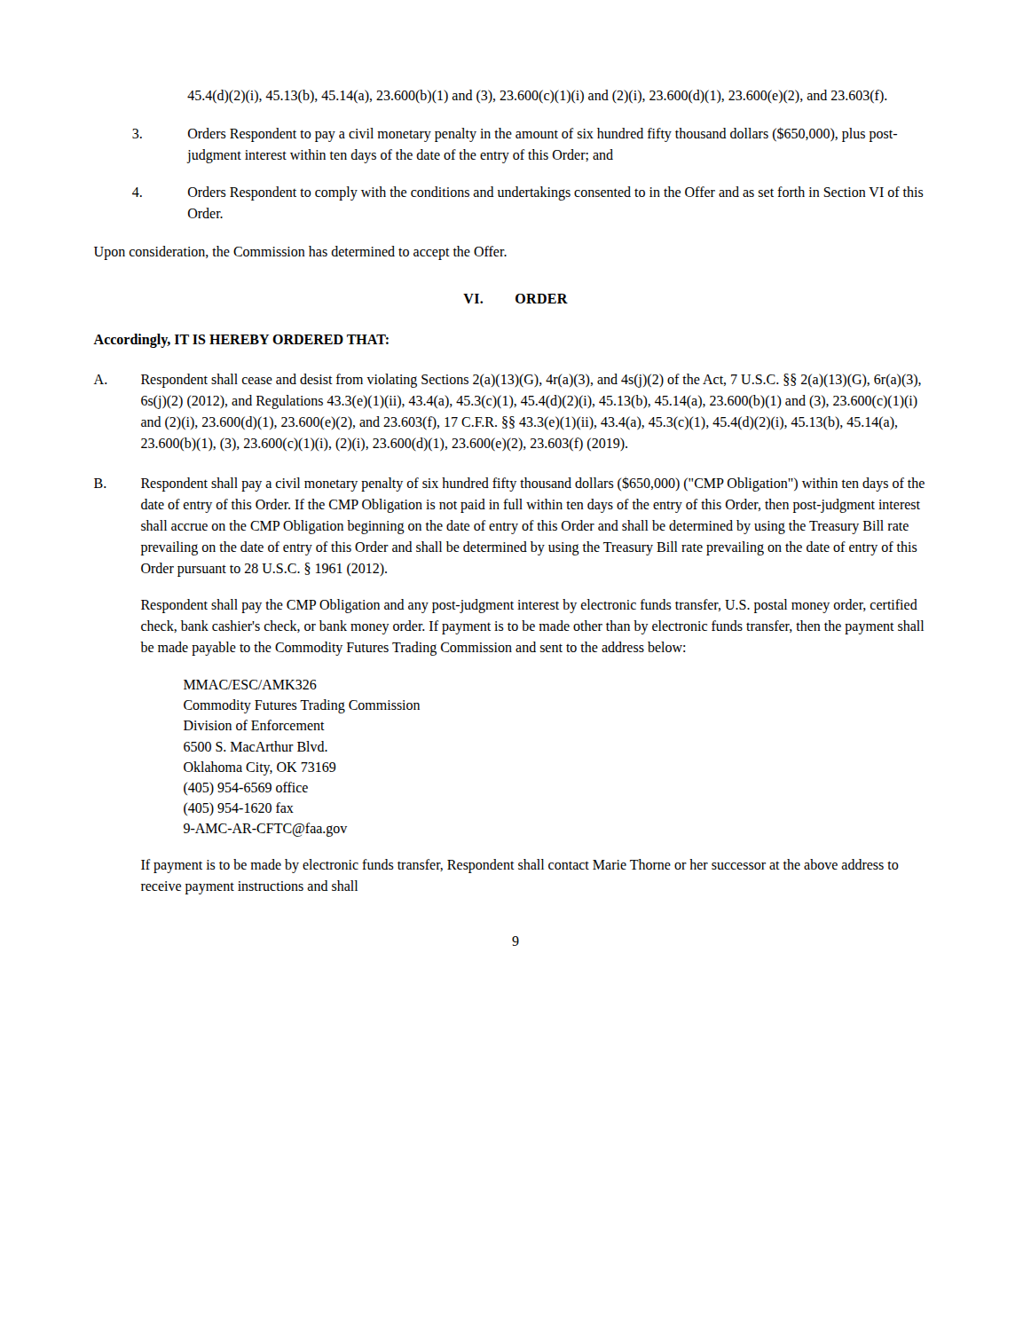45.4(d)(2)(i), 45.13(b), 45.14(a), 23.600(b)(1) and (3), 23.600(c)(1)(i) and (2)(i), 23.600(d)(1), 23.600(e)(2), and 23.603(f).
3. Orders Respondent to pay a civil monetary penalty in the amount of six hundred fifty thousand dollars ($650,000), plus post-judgment interest within ten days of the date of the entry of this Order; and
4. Orders Respondent to comply with the conditions and undertakings consented to in the Offer and as set forth in Section VI of this Order.
Upon consideration, the Commission has determined to accept the Offer.
VI. ORDER
Accordingly, IT IS HEREBY ORDERED THAT:
A.
Respondent shall cease and desist from violating Sections 2(a)(13)(G), 4r(a)(3), and 4s(j)(2) of the Act, 7 U.S.C. §§ 2(a)(13)(G), 6r(a)(3), 6s(j)(2) (2012), and Regulations 43.3(e)(1)(ii), 43.4(a), 45.3(c)(1), 45.4(d)(2)(i), 45.13(b), 45.14(a), 23.600(b)(1) and (3), 23.600(c)(1)(i) and (2)(i), 23.600(d)(1), 23.600(e)(2), and 23.603(f), 17 C.F.R. §§ 43.3(e)(1)(ii), 43.4(a), 45.3(c)(1), 45.4(d)(2)(i), 45.13(b), 45.14(a), 23.600(b)(1), (3), 23.600(c)(1)(i), (2)(i), 23.600(d)(1), 23.600(e)(2), 23.603(f) (2019).
B.
Respondent shall pay a civil monetary penalty of six hundred fifty thousand dollars ($650,000) ("CMP Obligation") within ten days of the date of entry of this Order. If the CMP Obligation is not paid in full within ten days of the entry of this Order, then post-judgment interest shall accrue on the CMP Obligation beginning on the date of entry of this Order and shall be determined by using the Treasury Bill rate prevailing on the date of entry of this Order and shall be determined by using the Treasury Bill rate prevailing on the date of entry of this Order pursuant to 28 U.S.C. § 1961 (2012).
Respondent shall pay the CMP Obligation and any post-judgment interest by electronic funds transfer, U.S. postal money order, certified check, bank cashier's check, or bank money order. If payment is to be made other than by electronic funds transfer, then the payment shall be made payable to the Commodity Futures Trading Commission and sent to the address below:
MMAC/ESC/AMK326
Commodity Futures Trading Commission
Division of Enforcement
6500 S. MacArthur Blvd.
Oklahoma City, OK 73169
(405) 954-6569 office
(405) 954-1620 fax
9-AMC-AR-CFTC@faa.gov
If payment is to be made by electronic funds transfer, Respondent shall contact Marie Thorne or her successor at the above address to receive payment instructions and shall
9